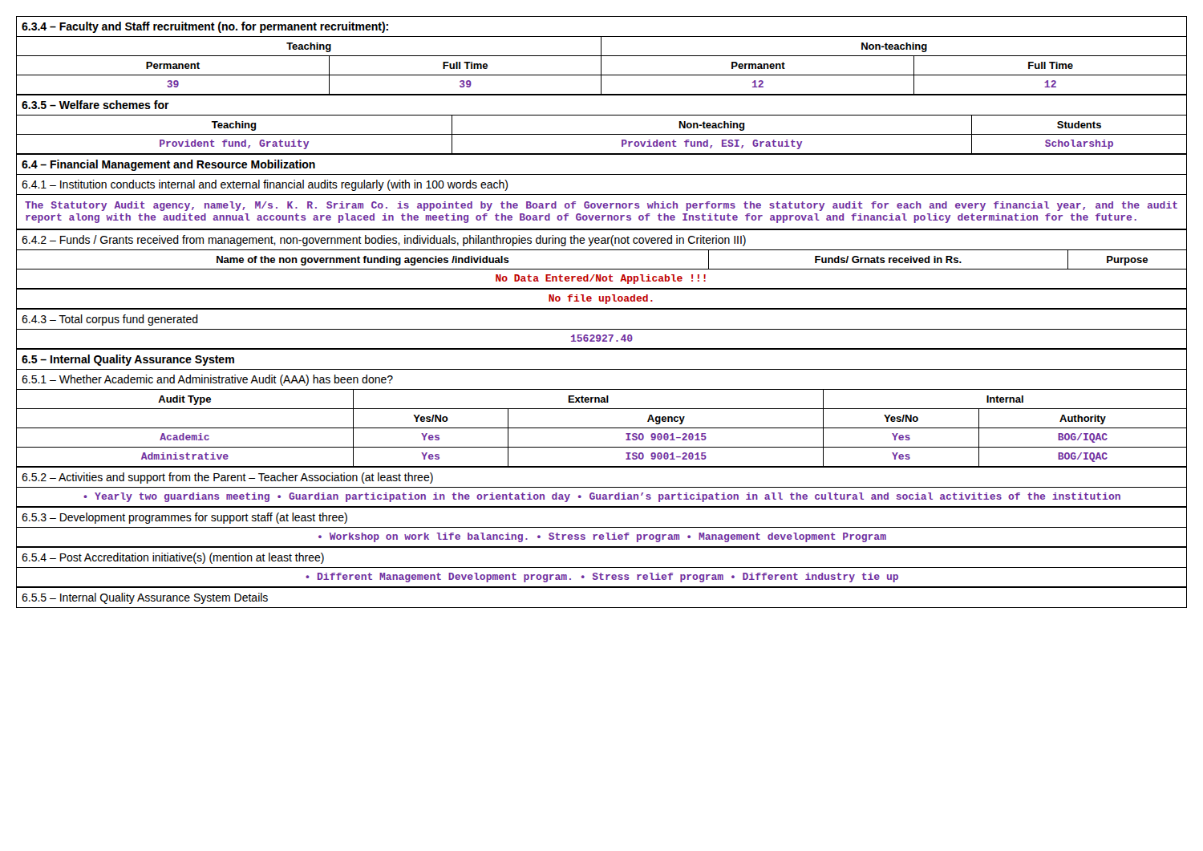| 6.3.4 – Faculty and Staff recruitment (no. for permanent recruitment): |
| Teaching | Non-teaching |
| Permanent | Full Time | Permanent | Full Time |
| 39 | 39 | 12 | 12 |
| 6.3.5 – Welfare schemes for |
| Teaching | Non-teaching | Students |
| Provident fund, Gratuity | Provident fund, ESI, Gratuity | Scholarship |
| 6.4 – Financial Management and Resource Mobilization |
| 6.4.1 – Institution conducts internal and external financial audits regularly (with in 100 words each) |
| The Statutory Audit agency, namely, M/s. K. R. Sriram Co. is appointed by the Board of Governors which performs the statutory audit for each and every financial year, and the audit report along with the audited annual accounts are placed in the meeting of the Board of Governors of the Institute for approval and financial policy determination for the future. |
| 6.4.2 – Funds / Grants received from management, non-government bodies, individuals, philanthropies during the year(not covered in Criterion III) |
| Name of the non government funding agencies /individuals | Funds/ Grnats received in Rs. | Purpose |
| No Data Entered/Not Applicable !!! |
| No file uploaded. |
| 6.4.3 – Total corpus fund generated |
| 1562927.40 |
| 6.5 – Internal Quality Assurance System |
| 6.5.1 – Whether Academic and Administrative Audit (AAA) has been done? |
| Audit Type | External | Internal |
| | Yes/No | Agency | Yes/No | Authority |
| Academic | Yes | ISO 9001–2015 | Yes | BOG/IQAC |
| Administrative | Yes | ISO 9001–2015 | Yes | BOG/IQAC |
| 6.5.2 – Activities and support from the Parent – Teacher Association (at least three) |
| • Yearly two guardians meeting • Guardian participation in the orientation day • Guardian’s participation in all the cultural and social activities of the institution |
| 6.5.3 – Development programmes for support staff (at least three) |
| • Workshop on work life balancing. • Stress relief program • Management development Program |
| 6.5.4 – Post Accreditation initiative(s) (mention at least three) |
| • Different Management Development program. • Stress relief program • Different industry tie up |
| 6.5.5 – Internal Quality Assurance System Details |